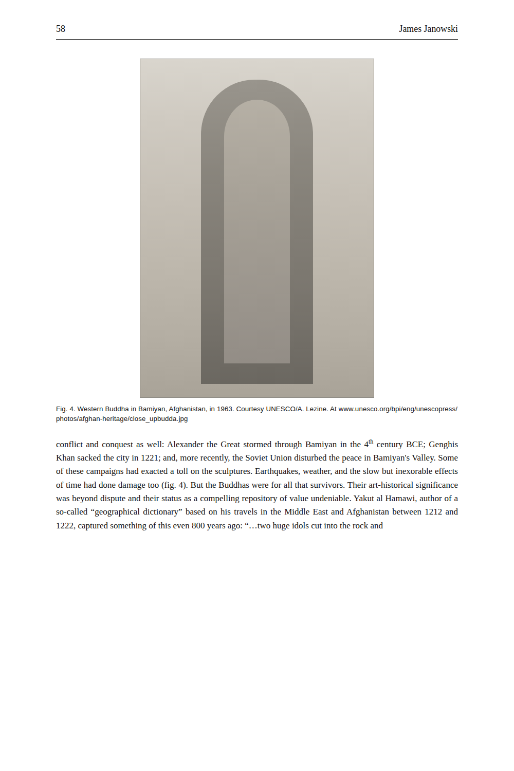58 James Janowski
Fig. 4. Western Buddha in Bamiyan, Afghanistan, in 1963. Courtesy UNESCO/A. Lezine. At www.unesco.org/bpi/eng/unescopress/photos/afghan-heritage/close_upbudda.jpg
conflict and conquest as well: Alexander the Great stormed through Bamiyan in the 4th century BCE; Genghis Khan sacked the city in 1221; and, more recently, the Soviet Union disturbed the peace in Bamiyan's Valley. Some of these campaigns had exacted a toll on the sculptures. Earthquakes, weather, and the slow but inexorable effects of time had done damage too (fig. 4). But the Buddhas were for all that survivors. Their art-historical significance was beyond dispute and their status as a compelling repository of value undeniable. Yakut al Hamawi, author of a so-called “geographical dictionary” based on his travels in the Middle East and Afghanistan between 1212 and 1222, captured something of this even 800 years ago: “…two huge idols cut into the rock and